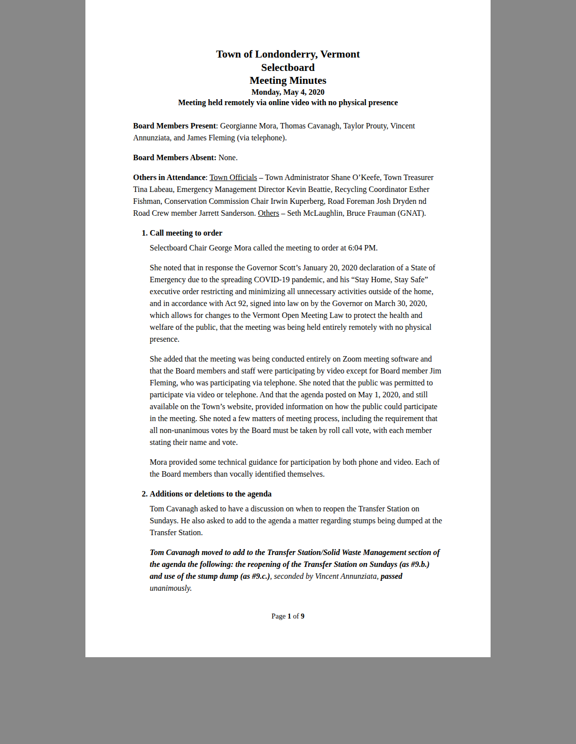Town of Londonderry, Vermont
Selectboard
Meeting Minutes
Monday, May 4, 2020
Meeting held remotely via online video with no physical presence
Board Members Present: Georgianne Mora, Thomas Cavanagh, Taylor Prouty, Vincent Annunziata, and James Fleming (via telephone).
Board Members Absent: None.
Others in Attendance: Town Officials – Town Administrator Shane O’Keefe, Town Treasurer Tina Labeau, Emergency Management Director Kevin Beattie, Recycling Coordinator Esther Fishman, Conservation Commission Chair Irwin Kuperberg, Road Foreman Josh Dryden nd Road Crew member Jarrett Sanderson. Others – Seth McLaughlin, Bruce Frauman (GNAT).
Call meeting to order
Selectboard Chair George Mora called the meeting to order at 6:04 PM.
She noted that in response the Governor Scott’s January 20, 2020 declaration of a State of Emergency due to the spreading COVID-19 pandemic, and his “Stay Home, Stay Safe” executive order restricting and minimizing all unnecessary activities outside of the home, and in accordance with Act 92, signed into law on by the Governor on March 30, 2020, which allows for changes to the Vermont Open Meeting Law to protect the health and welfare of the public, that the meeting was being held entirely remotely with no physical presence.
She added that the meeting was being conducted entirely on Zoom meeting software and that the Board members and staff were participating by video except for Board member Jim Fleming, who was participating via telephone. She noted that the public was permitted to participate via video or telephone. And that the agenda posted on May 1, 2020, and still available on the Town’s website, provided information on how the public could participate in the meeting. She noted a few matters of meeting process, including the requirement that all non-unanimous votes by the Board must be taken by roll call vote, with each member stating their name and vote.
Mora provided some technical guidance for participation by both phone and video. Each of the Board members than vocally identified themselves.
Additions or deletions to the agenda
Tom Cavanagh asked to have a discussion on when to reopen the Transfer Station on Sundays. He also asked to add to the agenda a matter regarding stumps being dumped at the Transfer Station.
Tom Cavanagh moved to add to the Transfer Station/Solid Waste Management section of the agenda the following: the reopening of the Transfer Station on Sundays (as #9.b.) and use of the stump dump (as #9.c.), seconded by Vincent Annunziata, passed unanimously.
Page 1 of 9